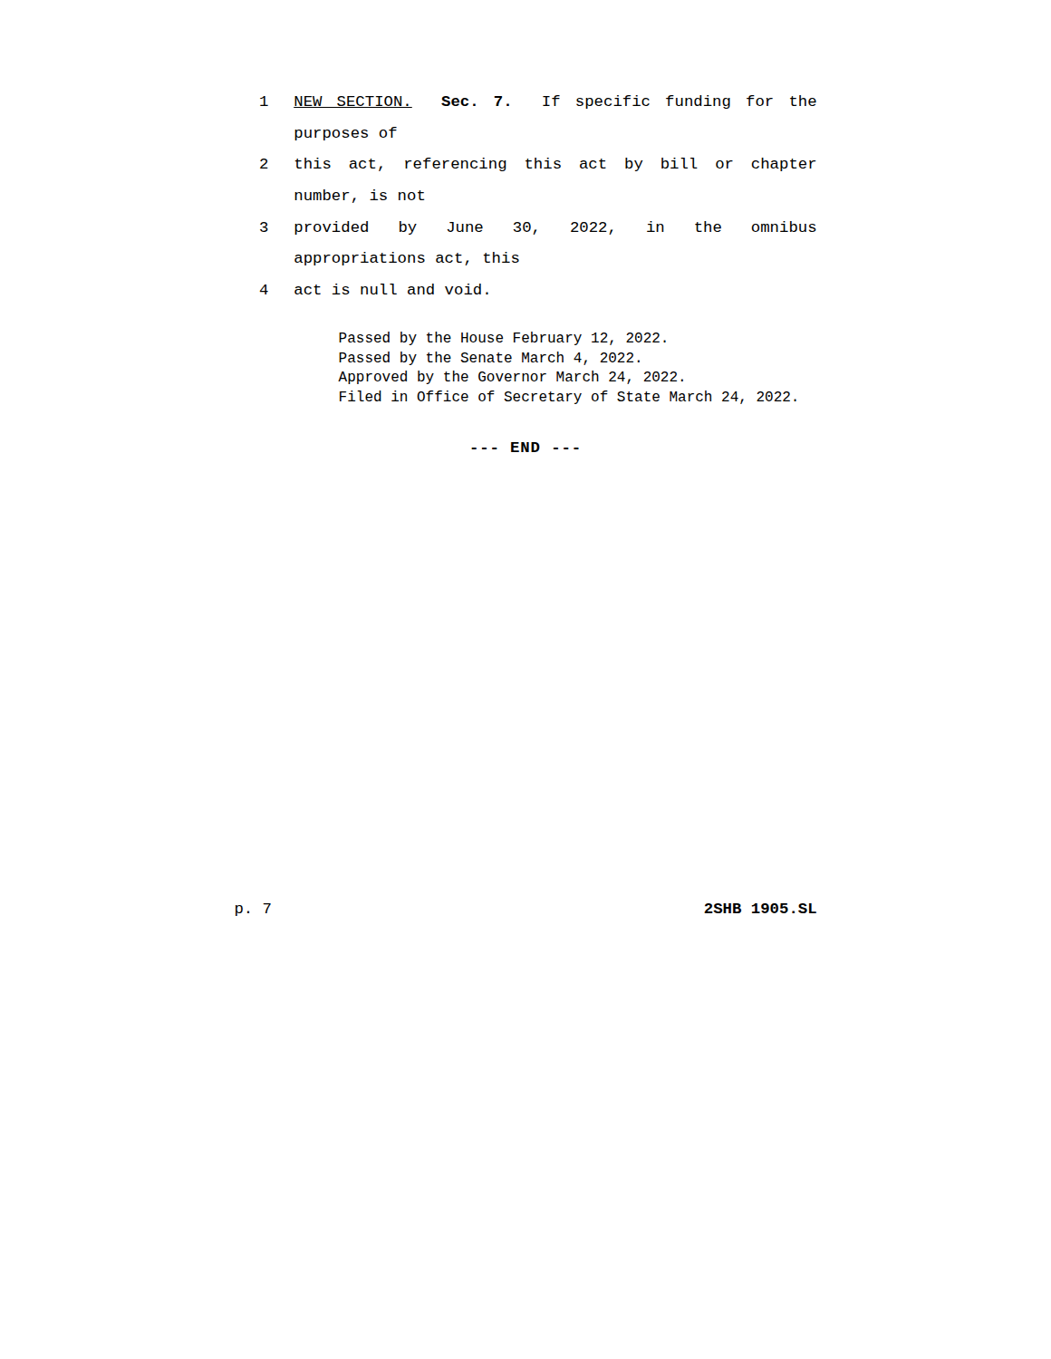1 NEW SECTION. Sec. 7. If specific funding for the purposes of
2 this act, referencing this act by bill or chapter number, is not
3 provided by June 30, 2022, in the omnibus appropriations act, this
4 act is null and void.
Passed by the House February 12, 2022.
Passed by the Senate March 4, 2022.
Approved by the Governor March 24, 2022.
Filed in Office of Secretary of State March 24, 2022.
--- END ---
p. 7 2SHB 1905.SL